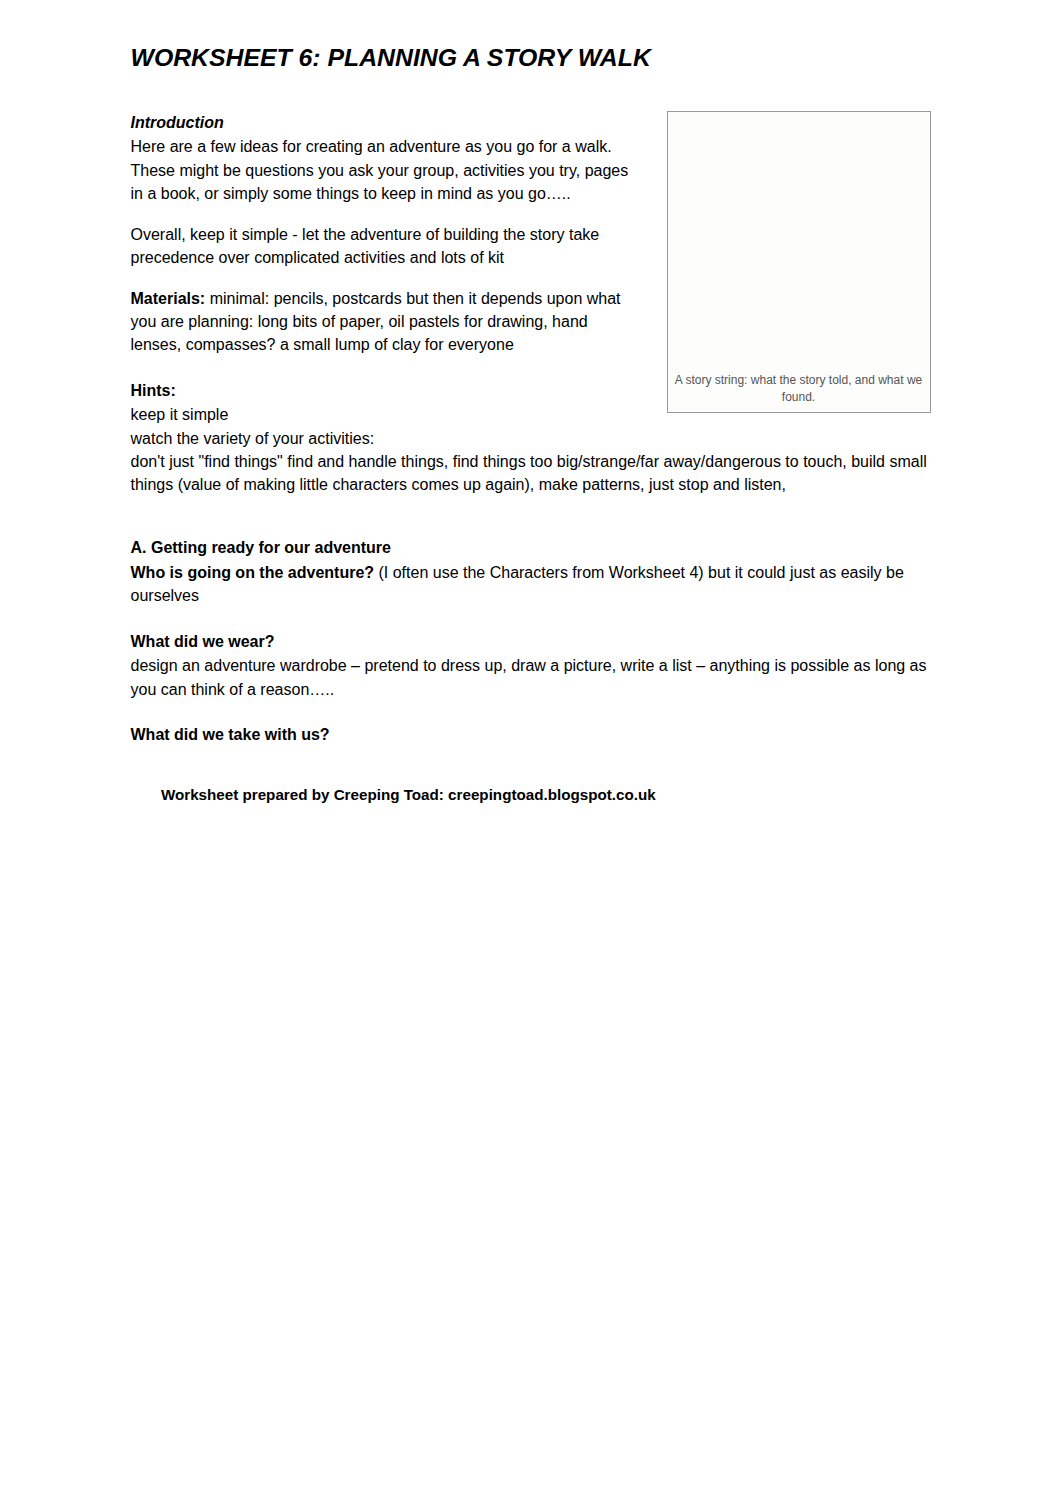WORKSHEET 6: PLANNING A STORY WALK
A story string: what the story told, and what we found.
Introduction
Here are a few ideas for creating an adventure as you go for a walk. These might be questions you ask your group, activities you try, pages in a book, or simply some things to keep in mind as you go…..
Overall, keep it simple - let the adventure of building the story take precedence over complicated activities and lots of kit
Materials: minimal: pencils, postcards but then it depends upon what you are planning: long bits of paper, oil pastels for drawing, hand lenses, compasses? a small lump of clay for everyone
Hints:
keep it simple
watch the variety of your activities:
don't just "find things" find and handle things, find things too big/strange/far away/dangerous to touch, build small things (value of making little characters comes up again), make patterns, just stop and listen,
A. Getting ready for our adventure
Who is going on the adventure? (I often use the Characters from Worksheet 4) but it could just as easily be ourselves
What did we wear?
design an adventure wardrobe – pretend to dress up, draw a picture, write a list – anything is possible as long as you can think of a reason…..
What did we take with us?
Worksheet prepared by Creeping Toad: creepingtoad.blogspot.co.uk